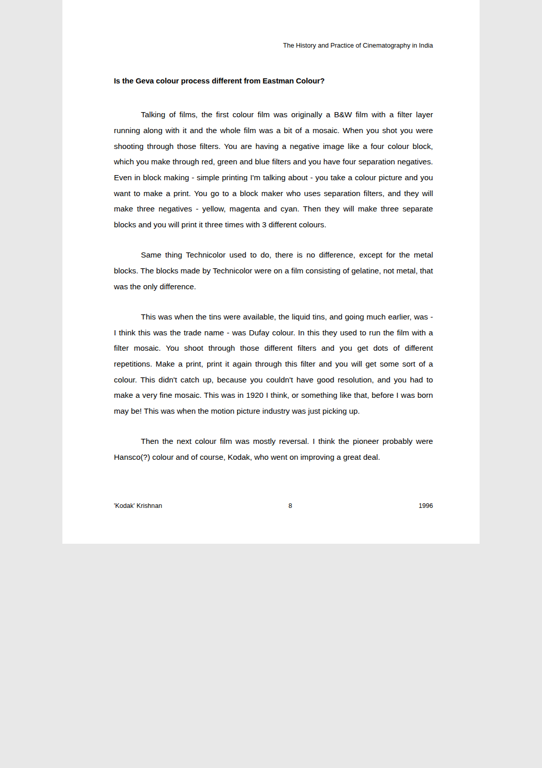The History and Practice of Cinematography in India
Is the Geva colour process different from Eastman Colour?
Talking of films, the first colour film was originally a B&W film with a filter layer running along with it and the whole film was a bit of a mosaic. When you shot you were shooting through those filters. You are having a negative image like a four colour block, which you make through red, green and blue filters and you have four separation negatives. Even in block making - simple printing I'm talking about - you take a colour picture and you want to make a print. You go to a block maker who uses separation filters, and they will make three negatives - yellow, magenta and cyan. Then they will make three separate blocks and you will print it three times with 3 different colours.
Same thing Technicolor used to do, there is no difference, except for the metal blocks. The blocks made by Technicolor were on a film consisting of gelatine, not metal, that was the only difference.
This was when the tins were available, the liquid tins, and going much earlier, was - I think this was the trade name - was Dufay colour. In this they used to run the film with a filter mosaic. You shoot through those different filters and you get dots of different repetitions. Make a print, print it again through this filter and you will get some sort of a colour. This didn't catch up, because you couldn't have good resolution, and you had to make a very fine mosaic. This was in 1920 I think, or something like that, before I was born may be! This was when the motion picture industry was just picking up.
Then the next colour film was mostly reversal. I think the pioneer probably were Hansco(?) colour and of course, Kodak, who went on improving a great deal.
'Kodak' Krishnan 8 1996